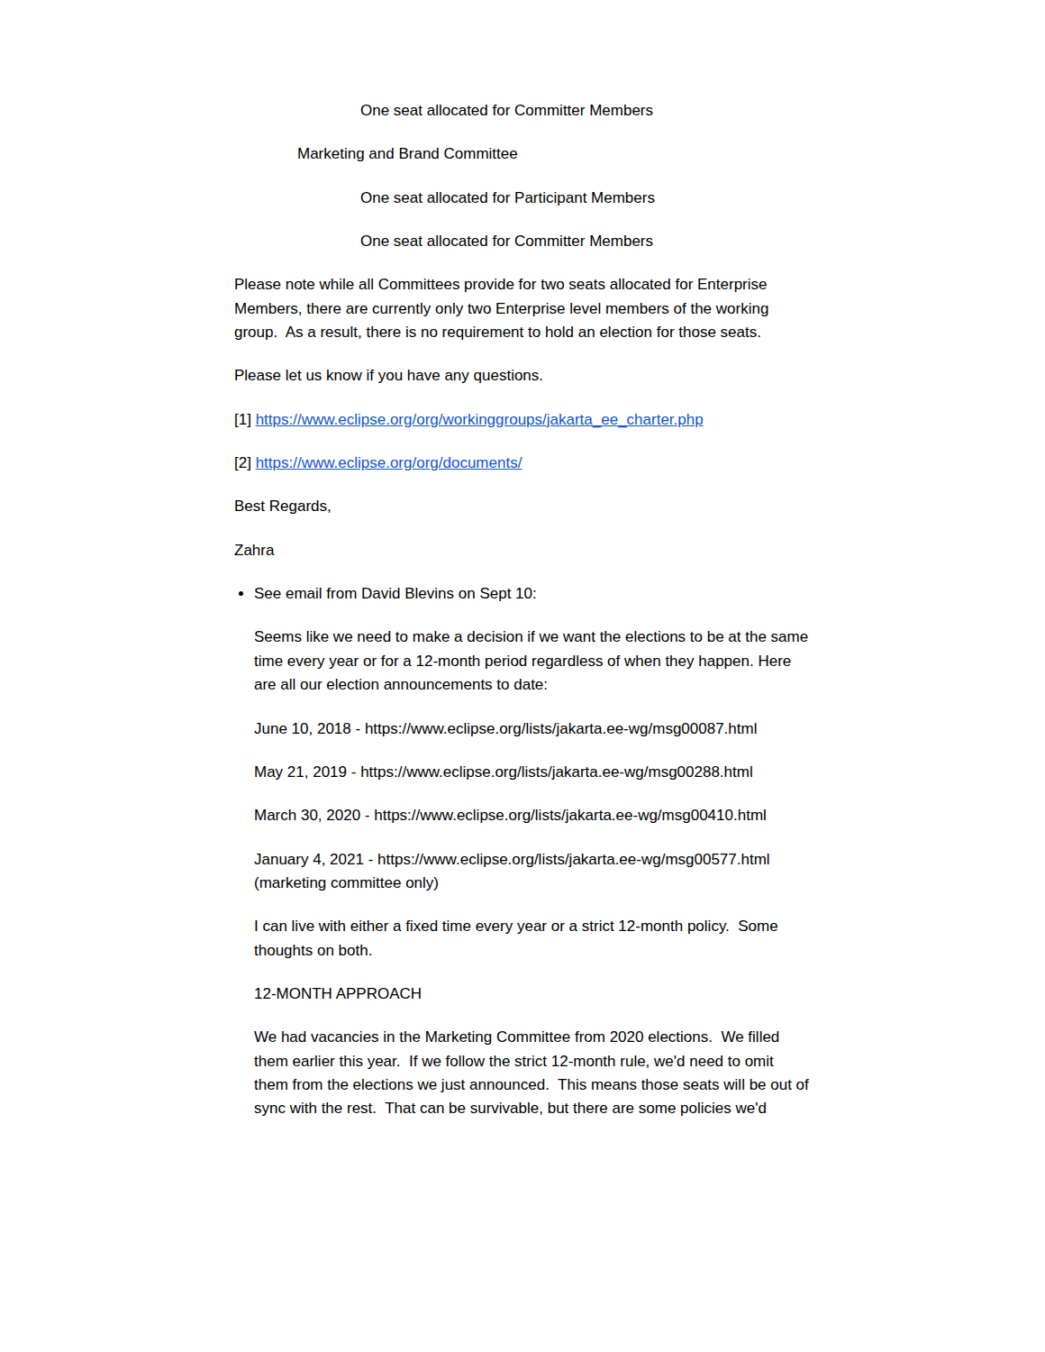One seat allocated for Committer Members
Marketing and Brand Committee
One seat allocated for Participant Members
One seat allocated for Committer Members
Please note while all Committees provide for two seats allocated for Enterprise Members, there are currently only two Enterprise level members of the working group. As a result, there is no requirement to hold an election for those seats.
Please let us know if you have any questions.
[1] https://www.eclipse.org/org/workinggroups/jakarta_ee_charter.php
[2] https://www.eclipse.org/org/documents/
Best Regards,
Zahra
See email from David Blevins on Sept 10:
Seems like we need to make a decision if we want the elections to be at the same time every year or for a 12-month period regardless of when they happen. Here are all our election announcements to date:
June 10, 2018 - https://www.eclipse.org/lists/jakarta.ee-wg/msg00087.html
May 21, 2019 - https://www.eclipse.org/lists/jakarta.ee-wg/msg00288.html
March 30, 2020 - https://www.eclipse.org/lists/jakarta.ee-wg/msg00410.html
January 4, 2021 - https://www.eclipse.org/lists/jakarta.ee-wg/msg00577.html (marketing committee only)
I can live with either a fixed time every year or a strict 12-month policy. Some thoughts on both.
12-MONTH APPROACH
We had vacancies in the Marketing Committee from 2020 elections. We filled them earlier this year. If we follow the strict 12-month rule, we'd need to omit them from the elections we just announced. This means those seats will be out of sync with the rest. That can be survivable, but there are some policies we'd